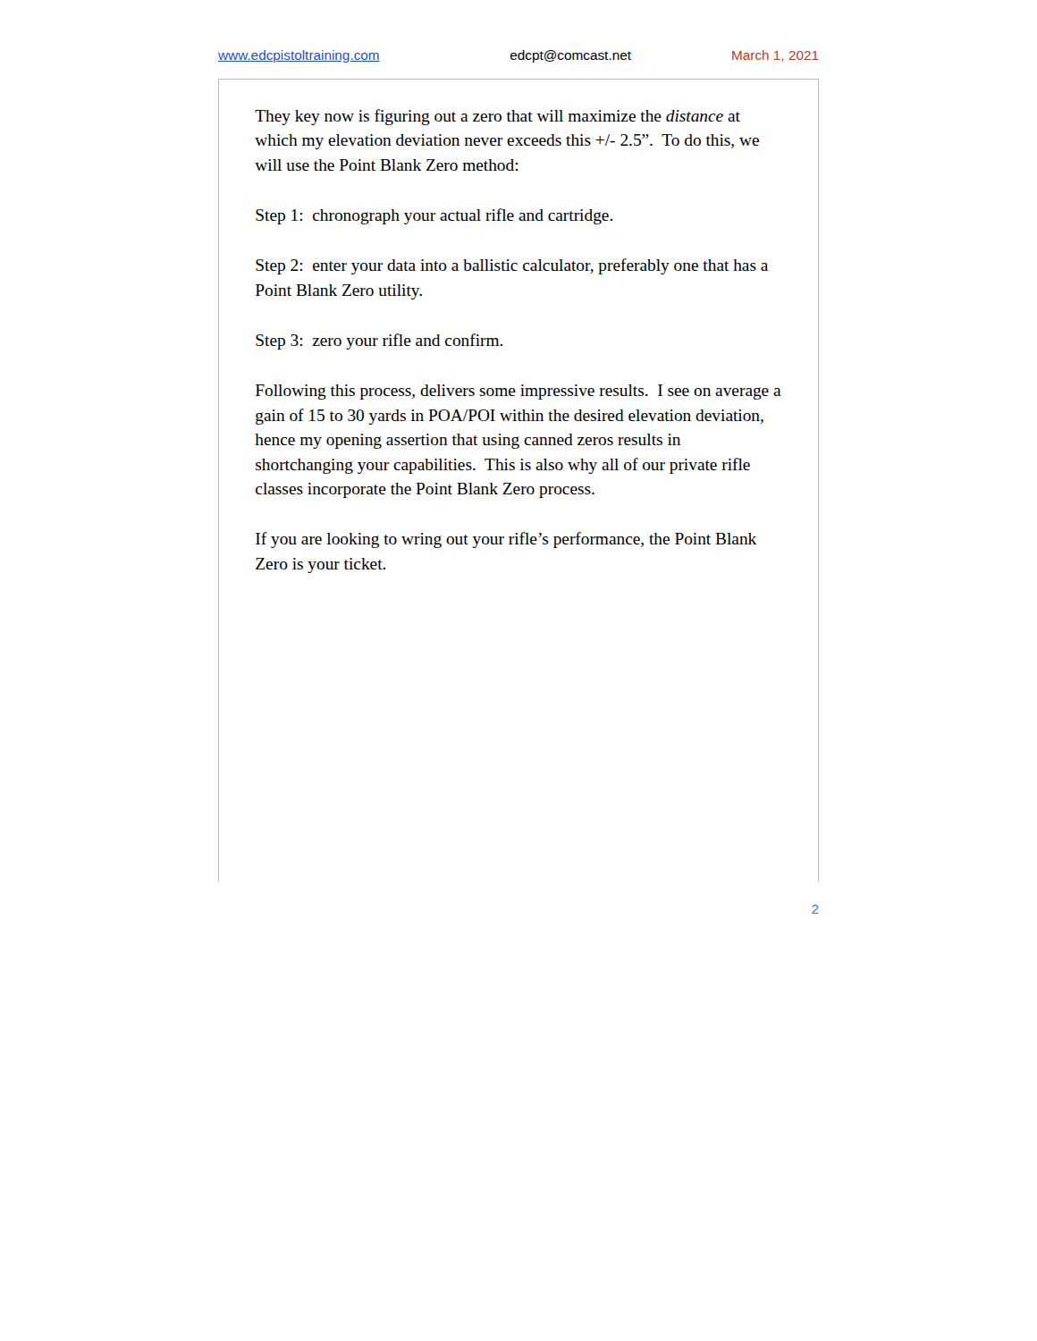www.edcpistoltraining.com
edcpt@comcast.net
March 1, 2021
They key now is figuring out a zero that will maximize the distance at which my elevation deviation never exceeds this +/- 2.5”. To do this, we will use the Point Blank Zero method:
Step 1: chronograph your actual rifle and cartridge.
Step 2: enter your data into a ballistic calculator, preferably one that has a Point Blank Zero utility.
Step 3: zero your rifle and confirm.
Following this process, delivers some impressive results. I see on average a gain of 15 to 30 yards in POA/POI within the desired elevation deviation, hence my opening assertion that using canned zeros results in shortchanging your capabilities. This is also why all of our private rifle classes incorporate the Point Blank Zero process.
If you are looking to wring out your rifle’s performance, the Point Blank Zero is your ticket.
2